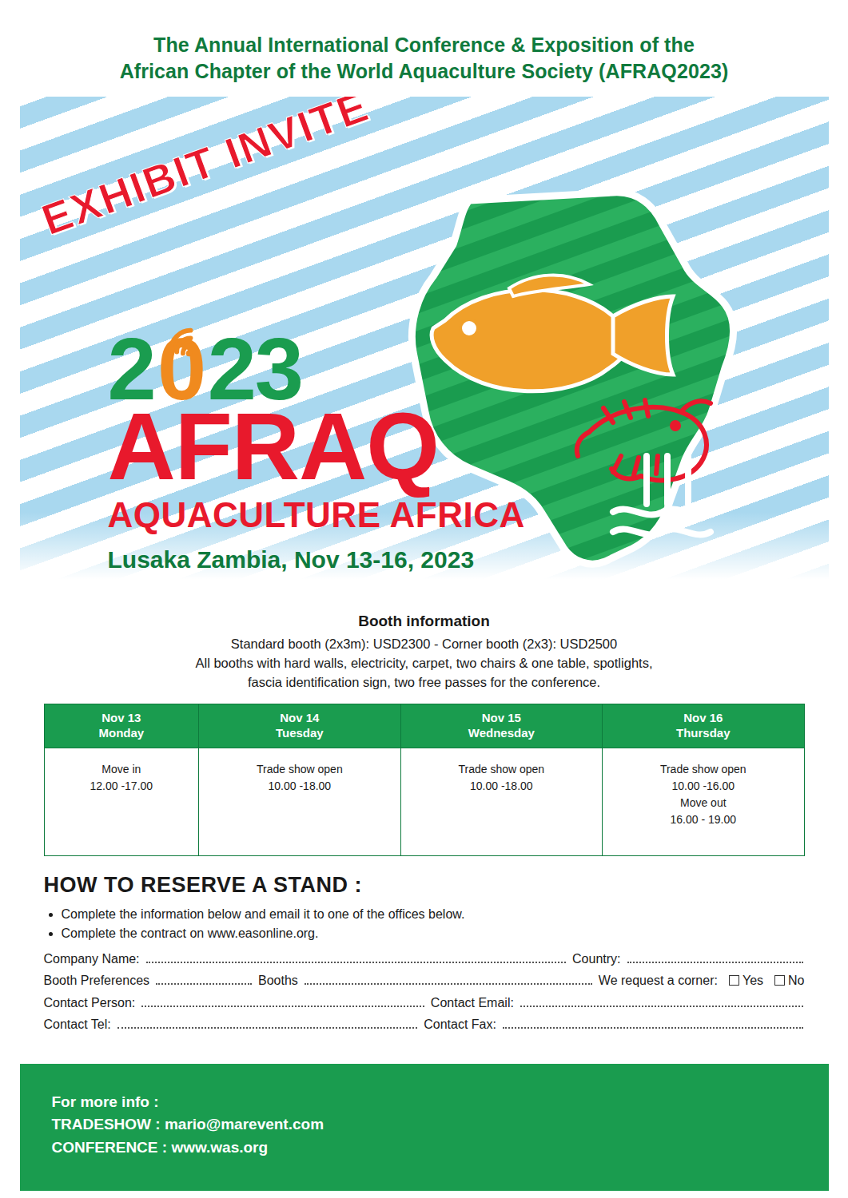The Annual International Conference & Exposition of the
African Chapter of the World Aquaculture Society (AFRAQ2023)
EXHIBIT INVITE
2 0 23
AFRAQ
AQUACULTURE AFRICA
Lusaka Zambia, Nov 13-16, 2023
Booth information
Standard booth (2x3m): USD2300 - Corner booth (2x3): USD2500
All booths with hard walls, electricity, carpet, two chairs & one table, spotlights,
fascia identification sign, two free passes for the conference.
| Nov 13 Monday | Nov 14 Tuesday | Nov 15 Wednesday | Nov 16 Thursday |
| --- | --- | --- | --- |
| Move in 12.00 -17.00 | Trade show open 10.00 -18.00 | Trade show open 10.00 -18.00 | Trade show open 10.00 -16.00 Move out 16.00 - 19.00 |
HOW TO RESERVE A STAND :
Complete the information below and email it to one of the offices below.
Complete the contract on www.easonline.org.
Company Name: Country:
Booth Preferences Booths We request a corner: Yes No
Contact Person: Contact Email:
Contact Tel: Contact Fax:
For more info :
TRADESHOW : mario@marevent.com
CONFERENCE : www.was.org